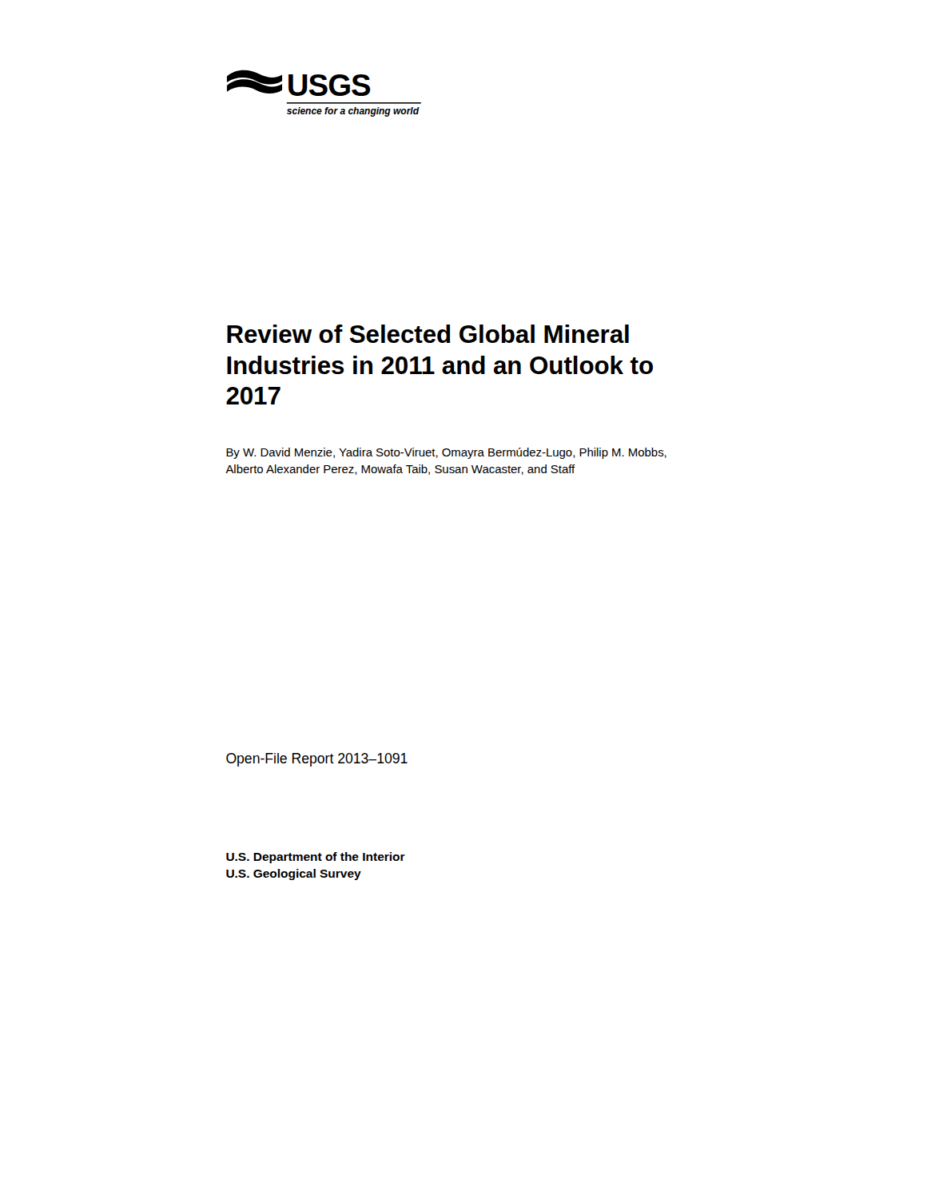USGS science for a changing world
Review of Selected Global Mineral Industries in 2011 and an Outlook to 2017
By W. David Menzie, Yadira Soto-Viruet, Omayra Bermúdez-Lugo, Philip M. Mobbs, Alberto Alexander Perez, Mowafa Taib, Susan Wacaster, and Staff
Open-File Report 2013–1091
U.S. Department of the Interior
U.S. Geological Survey